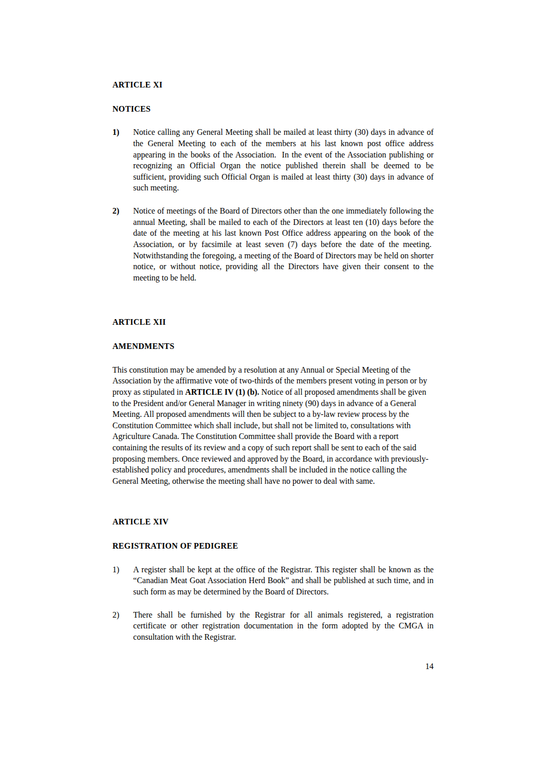ARTICLE XI
NOTICES
1) Notice calling any General Meeting shall be mailed at least thirty (30) days in advance of the General Meeting to each of the members at his last known post office address appearing in the books of the Association. In the event of the Association publishing or recognizing an Official Organ the notice published therein shall be deemed to be sufficient, providing such Official Organ is mailed at least thirty (30) days in advance of such meeting.
2) Notice of meetings of the Board of Directors other than the one immediately following the annual Meeting, shall be mailed to each of the Directors at least ten (10) days before the date of the meeting at his last known Post Office address appearing on the book of the Association, or by facsimile at least seven (7) days before the date of the meeting. Notwithstanding the foregoing, a meeting of the Board of Directors may be held on shorter notice, or without notice, providing all the Directors have given their consent to the meeting to be held.
ARTICLE XII
AMENDMENTS
This constitution may be amended by a resolution at any Annual or Special Meeting of the Association by the affirmative vote of two-thirds of the members present voting in person or by proxy as stipulated in ARTICLE IV (1) (b). Notice of all proposed amendments shall be given to the President and/or General Manager in writing ninety (90) days in advance of a General Meeting. All proposed amendments will then be subject to a by-law review process by the Constitution Committee which shall include, but shall not be limited to, consultations with Agriculture Canada. The Constitution Committee shall provide the Board with a report containing the results of its review and a copy of such report shall be sent to each of the said proposing members. Once reviewed and approved by the Board, in accordance with previously-established policy and procedures, amendments shall be included in the notice calling the General Meeting, otherwise the meeting shall have no power to deal with same.
ARTICLE XIV
REGISTRATION OF PEDIGREE
1) A register shall be kept at the office of the Registrar. This register shall be known as the “Canadian Meat Goat Association Herd Book” and shall be published at such time, and in such form as may be determined by the Board of Directors.
2) There shall be furnished by the Registrar for all animals registered, a registration certificate or other registration documentation in the form adopted by the CMGA in consultation with the Registrar.
14